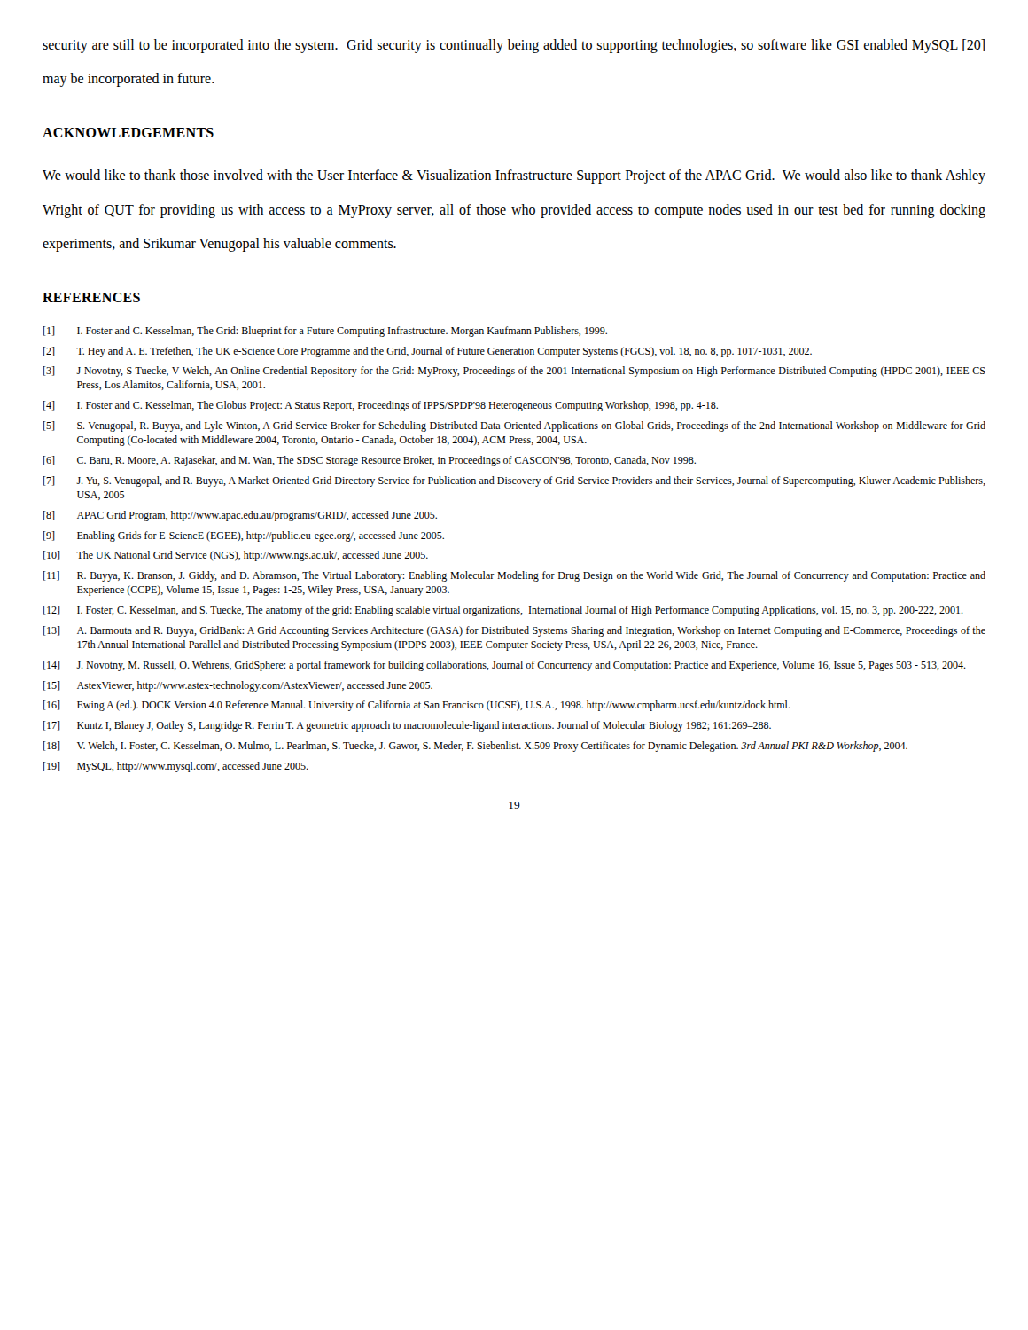security are still to be incorporated into the system. Grid security is continually being added to supporting technologies, so software like GSI enabled MySQL [20] may be incorporated in future.
ACKNOWLEDGEMENTS
We would like to thank those involved with the User Interface & Visualization Infrastructure Support Project of the APAC Grid. We would also like to thank Ashley Wright of QUT for providing us with access to a MyProxy server, all of those who provided access to compute nodes used in our test bed for running docking experiments, and Srikumar Venugopal his valuable comments.
REFERENCES
I. Foster and C. Kesselman, The Grid: Blueprint for a Future Computing Infrastructure. Morgan Kaufmann Publishers, 1999.
T. Hey and A. E. Trefethen, The UK e-Science Core Programme and the Grid, Journal of Future Generation Computer Systems (FGCS), vol. 18, no. 8, pp. 1017-1031, 2002.
J Novotny, S Tuecke, V Welch, An Online Credential Repository for the Grid: MyProxy, Proceedings of the 2001 International Symposium on High Performance Distributed Computing (HPDC 2001), IEEE CS Press, Los Alamitos, California, USA, 2001.
I. Foster and C. Kesselman, The Globus Project: A Status Report, Proceedings of IPPS/SPDP'98 Heterogeneous Computing Workshop, 1998, pp. 4-18.
S. Venugopal, R. Buyya, and Lyle Winton, A Grid Service Broker for Scheduling Distributed Data-Oriented Applications on Global Grids, Proceedings of the 2nd International Workshop on Middleware for Grid Computing (Co-located with Middleware 2004, Toronto, Ontario - Canada, October 18, 2004), ACM Press, 2004, USA.
C. Baru, R. Moore, A. Rajasekar, and M. Wan, The SDSC Storage Resource Broker, in Proceedings of CASCON'98, Toronto, Canada, Nov 1998.
J. Yu, S. Venugopal, and R. Buyya, A Market-Oriented Grid Directory Service for Publication and Discovery of Grid Service Providers and their Services, Journal of Supercomputing, Kluwer Academic Publishers, USA, 2005
APAC Grid Program, http://www.apac.edu.au/programs/GRID/, accessed June 2005.
Enabling Grids for E-SciencE (EGEE), http://public.eu-egee.org/, accessed June 2005.
The UK National Grid Service (NGS), http://www.ngs.ac.uk/, accessed June 2005.
R. Buyya, K. Branson, J. Giddy, and D. Abramson, The Virtual Laboratory: Enabling Molecular Modeling for Drug Design on the World Wide Grid, The Journal of Concurrency and Computation: Practice and Experience (CCPE), Volume 15, Issue 1, Pages: 1-25, Wiley Press, USA, January 2003.
I. Foster, C. Kesselman, and S. Tuecke, The anatomy of the grid: Enabling scalable virtual organizations, International Journal of High Performance Computing Applications, vol. 15, no. 3, pp. 200-222, 2001.
A. Barmouta and R. Buyya, GridBank: A Grid Accounting Services Architecture (GASA) for Distributed Systems Sharing and Integration, Workshop on Internet Computing and E-Commerce, Proceedings of the 17th Annual International Parallel and Distributed Processing Symposium (IPDPS 2003), IEEE Computer Society Press, USA, April 22-26, 2003, Nice, France.
J. Novotny, M. Russell, O. Wehrens, GridSphere: a portal framework for building collaborations, Journal of Concurrency and Computation: Practice and Experience, Volume 16, Issue 5, Pages 503 - 513, 2004.
AstexViewer, http://www.astex-technology.com/AstexViewer/, accessed June 2005.
Ewing A (ed.). DOCK Version 4.0 Reference Manual. University of California at San Francisco (UCSF), U.S.A., 1998. http://www.cmpharm.ucsf.edu/kuntz/dock.html.
Kuntz I, Blaney J, Oatley S, Langridge R. Ferrin T. A geometric approach to macromolecule-ligand interactions. Journal of Molecular Biology 1982; 161:269–288.
V. Welch, I. Foster, C. Kesselman, O. Mulmo, L. Pearlman, S. Tuecke, J. Gawor, S. Meder, F. Siebenlist. X.509 Proxy Certificates for Dynamic Delegation. 3rd Annual PKI R&D Workshop, 2004.
MySQL, http://www.mysql.com/, accessed June 2005.
19